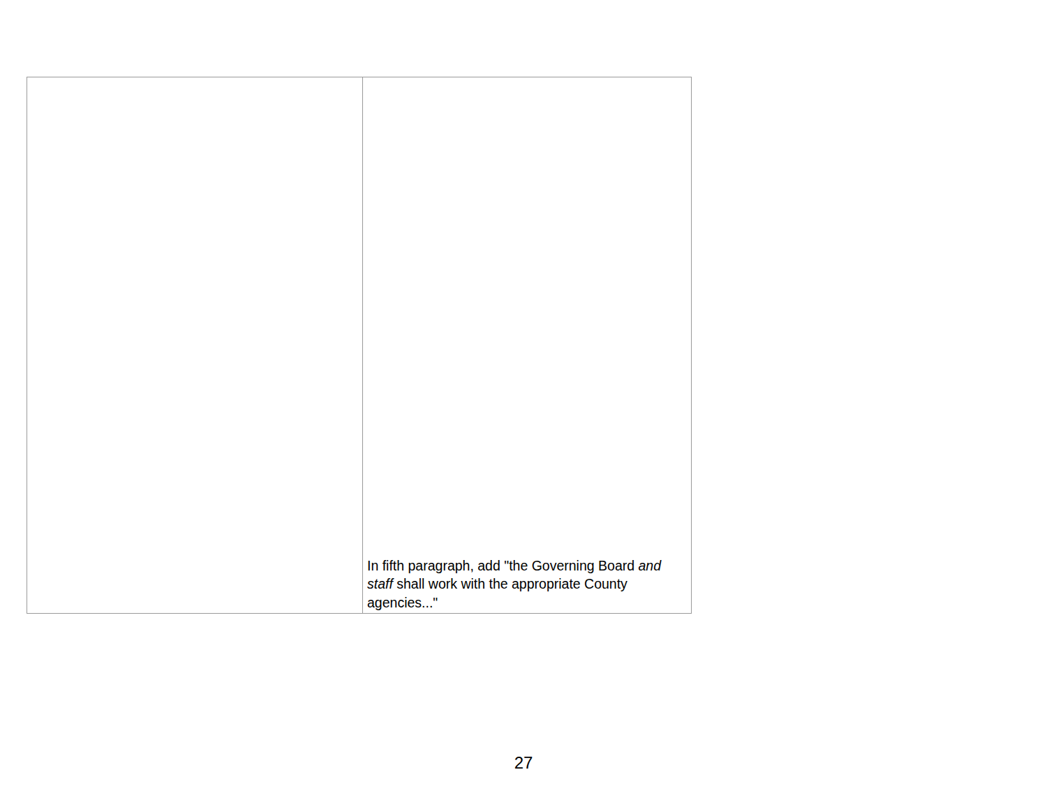| | In fifth paragraph, add "the Governing Board and staff shall work with the appropriate County agencies..." |
27